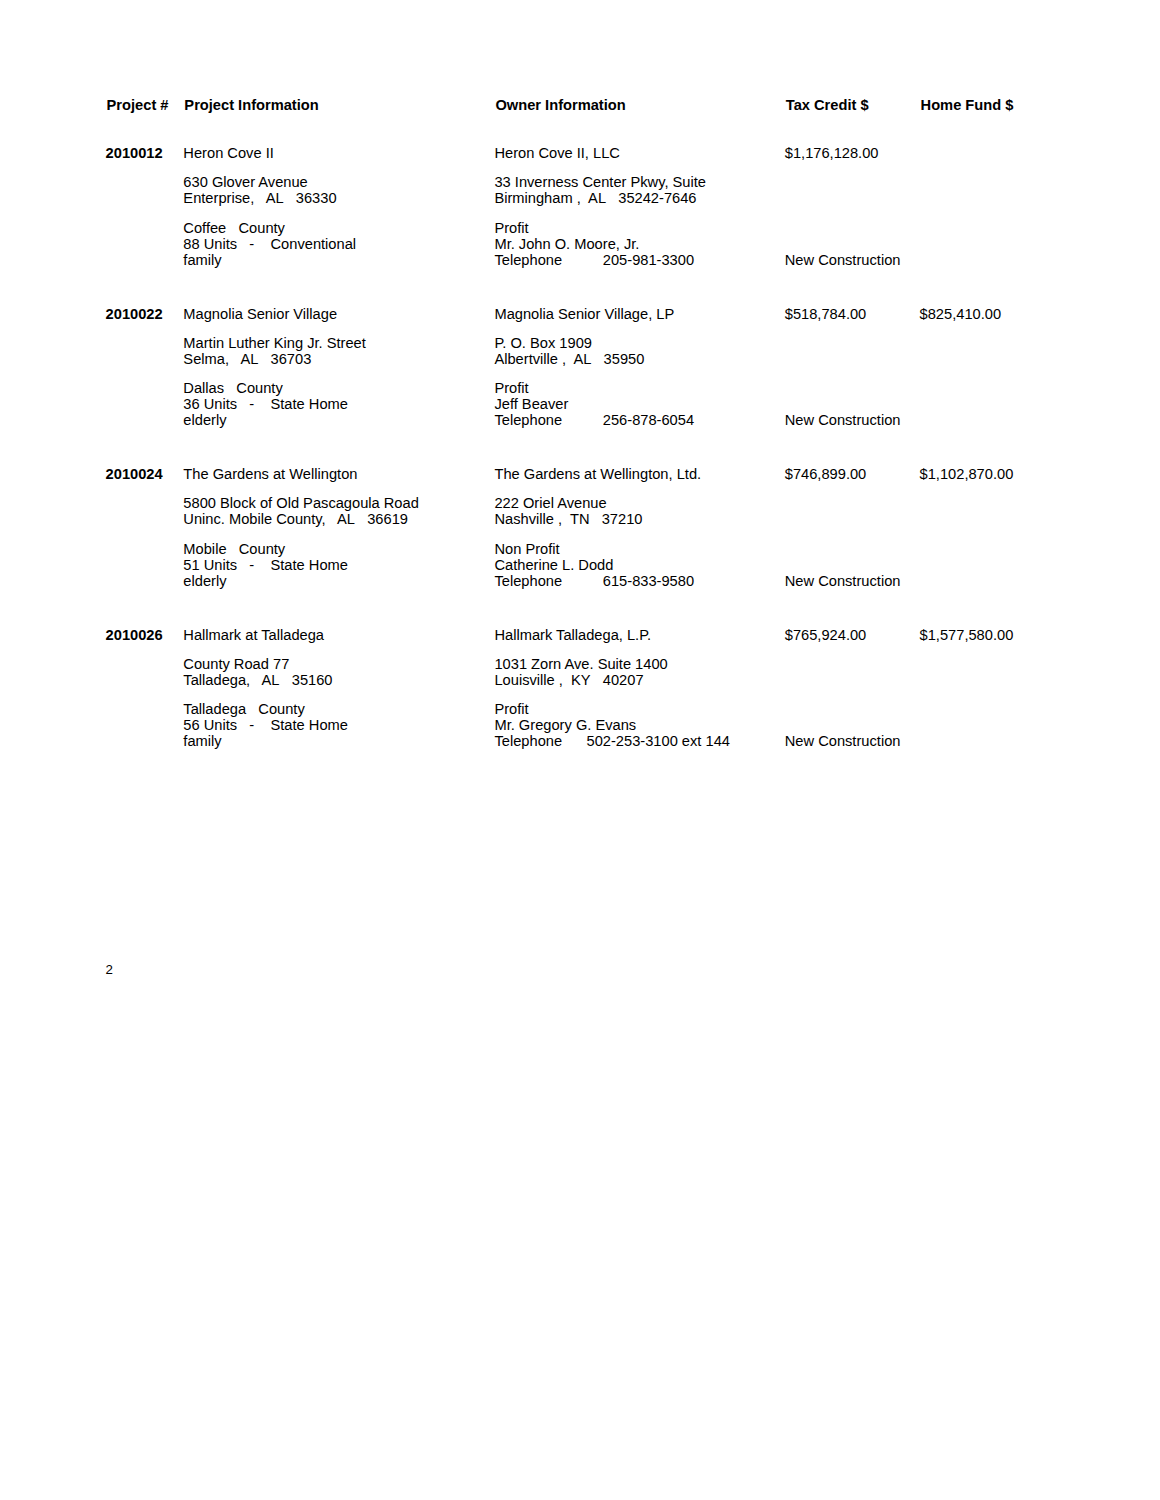| Project # | Project Information | Owner Information | Tax Credit $ | Home Fund $ |
| --- | --- | --- | --- | --- |
| 2010012 | Heron Cove II | Heron Cove II, LLC | $1,176,128.00 | |
| | 630 Glover Avenue Enterprise, AL 36330 | 33 Inverness Center Pkwy, Suite Birmingham , AL 35242-7646 | | |
| | Coffee County 88 Units - Conventional family | Profit Mr. John O. Moore, Jr. Telephone 205-981-3300 | New Construction |
| 2010022 | Magnolia Senior Village | Magnolia Senior Village, LP | $518,784.00 | $825,410.00 |
| | Martin Luther King Jr. Street Selma, AL 36703 | P. O. Box 1909 Albertville , AL 35950 | | |
| | Dallas County 36 Units - State Home elderly | Profit Jeff Beaver Telephone 256-878-6054 | New Construction |
| 2010024 | The Gardens at Wellington | The Gardens at Wellington, Ltd. | $746,899.00 | $1,102,870.00 |
| | 5800 Block of Old Pascagoula Road Uninc. Mobile County, AL 36619 | 222 Oriel Avenue Nashville , TN 37210 | | |
| | Mobile County 51 Units - State Home elderly | Non Profit Catherine L. Dodd Telephone 615-833-9580 | New Construction |
| 2010026 | Hallmark at Talladega | Hallmark Talladega, L.P. | $765,924.00 | $1,577,580.00 |
| | County Road 77 Talladega, AL 35160 | 1031 Zorn Ave. Suite 1400 Louisville , KY 40207 | | |
| | Talladega County 56 Units - State Home family | Profit Mr. Gregory G. Evans Telephone 502-253-3100 ext 144 | New Construction |
2